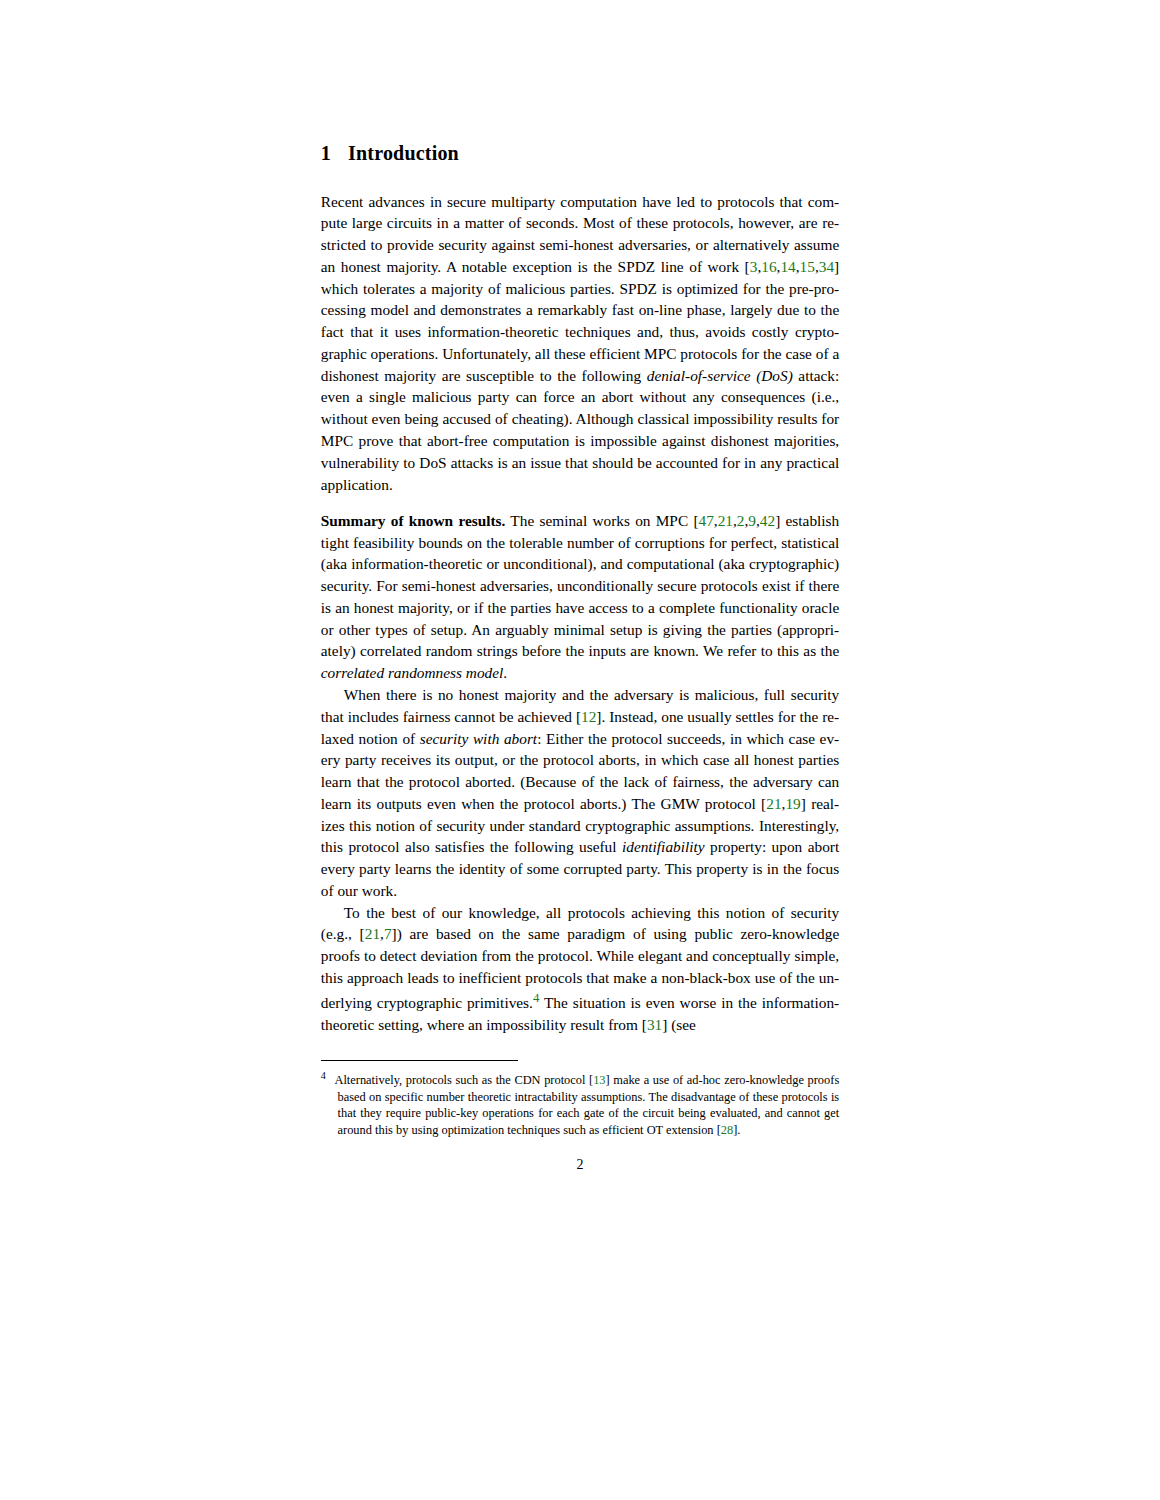1 Introduction
Recent advances in secure multiparty computation have led to protocols that compute large circuits in a matter of seconds. Most of these protocols, however, are restricted to provide security against semi-honest adversaries, or alternatively assume an honest majority. A notable exception is the SPDZ line of work [3,16,14,15,34] which tolerates a majority of malicious parties. SPDZ is optimized for the pre-processing model and demonstrates a remarkably fast on-line phase, largely due to the fact that it uses information-theoretic techniques and, thus, avoids costly cryptographic operations. Unfortunately, all these efficient MPC protocols for the case of a dishonest majority are susceptible to the following denial-of-service (DoS) attack: even a single malicious party can force an abort without any consequences (i.e., without even being accused of cheating). Although classical impossibility results for MPC prove that abort-free computation is impossible against dishonest majorities, vulnerability to DoS attacks is an issue that should be accounted for in any practical application.
Summary of known results. The seminal works on MPC [47,21,2,9,42] establish tight feasibility bounds on the tolerable number of corruptions for perfect, statistical (aka information-theoretic or unconditional), and computational (aka cryptographic) security. For semi-honest adversaries, unconditionally secure protocols exist if there is an honest majority, or if the parties have access to a complete functionality oracle or other types of setup. An arguably minimal setup is giving the parties (appropriately) correlated random strings before the inputs are known. We refer to this as the correlated randomness model.
When there is no honest majority and the adversary is malicious, full security that includes fairness cannot be achieved [12]. Instead, one usually settles for the relaxed notion of security with abort: Either the protocol succeeds, in which case every party receives its output, or the protocol aborts, in which case all honest parties learn that the protocol aborted. (Because of the lack of fairness, the adversary can learn its outputs even when the protocol aborts.) The GMW protocol [21,19] realizes this notion of security under standard cryptographic assumptions. Interestingly, this protocol also satisfies the following useful identifiability property: upon abort every party learns the identity of some corrupted party. This property is in the focus of our work.
To the best of our knowledge, all protocols achieving this notion of security (e.g., [21,7]) are based on the same paradigm of using public zero-knowledge proofs to detect deviation from the protocol. While elegant and conceptually simple, this approach leads to inefficient protocols that make a non-black-box use of the underlying cryptographic primitives.4 The situation is even worse in the information-theoretic setting, where an impossibility result from [31] (see
4 Alternatively, protocols such as the CDN protocol [13] make a use of ad-hoc zero-knowledge proofs based on specific number theoretic intractability assumptions. The disadvantage of these protocols is that they require public-key operations for each gate of the circuit being evaluated, and cannot get around this by using optimization techniques such as efficient OT extension [28].
2